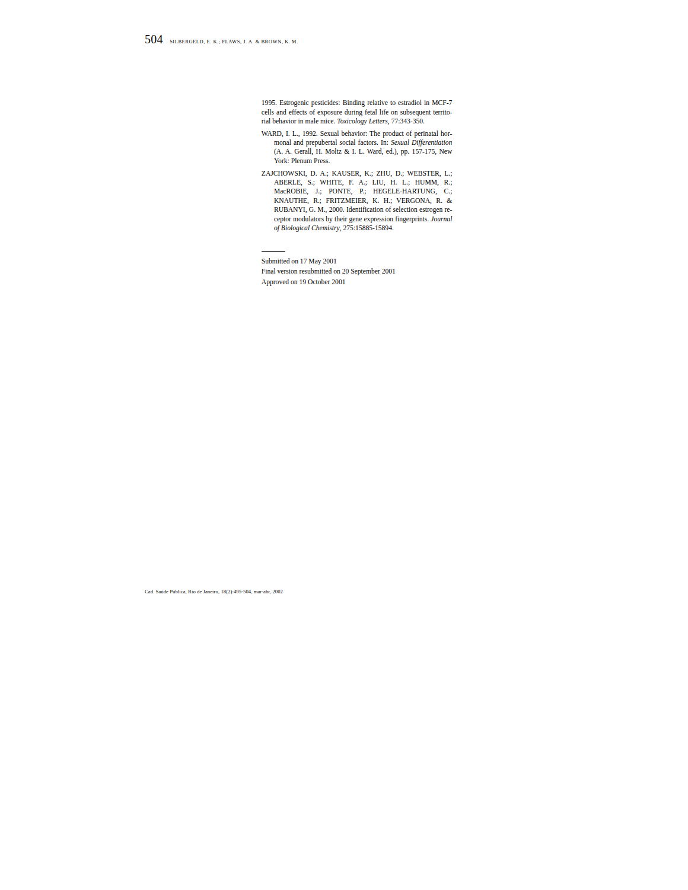504 Silbergeld, E. K.; Flaws, J. A. & Brown, K. M.
1995. Estrogenic pesticides: Binding relative to estradiol in MCF-7 cells and effects of exposure during fetal life on subsequent territorial behavior in male mice. Toxicology Letters, 77:343-350.
WARD, I. L., 1992. Sexual behavior: The product of perinatal hormonal and prepubertal social factors. In: Sexual Differentiation (A. A. Gerall, H. Moltz & I. L. Ward, ed.), pp. 157-175, New York: Plenum Press.
ZAJCHOWSKI, D. A.; KAUSER, K.; ZHU, D.; WEBSTER, L.; ABERLE, S.; WHITE, F. A.; LIU, H. L.; HUMM, R.; MacROBIE, J.; PONTE, P.; HEGELE-HARTUNG, C.; KNAUTHE, R.; FRITZMEIER, K. H.; VERGONA, R. & RUBANYI, G. M., 2000. Identification of selection estrogen receptor modulators by their gene expression fingerprints. Journal of Biological Chemistry, 275:15885-15894.
Submitted on 17 May 2001
Final version resubmitted on 20 September 2001
Approved on 19 October 2001
Cad. Saúde Pública, Rio de Janeiro, 18(2):495-504, mar-abr, 2002